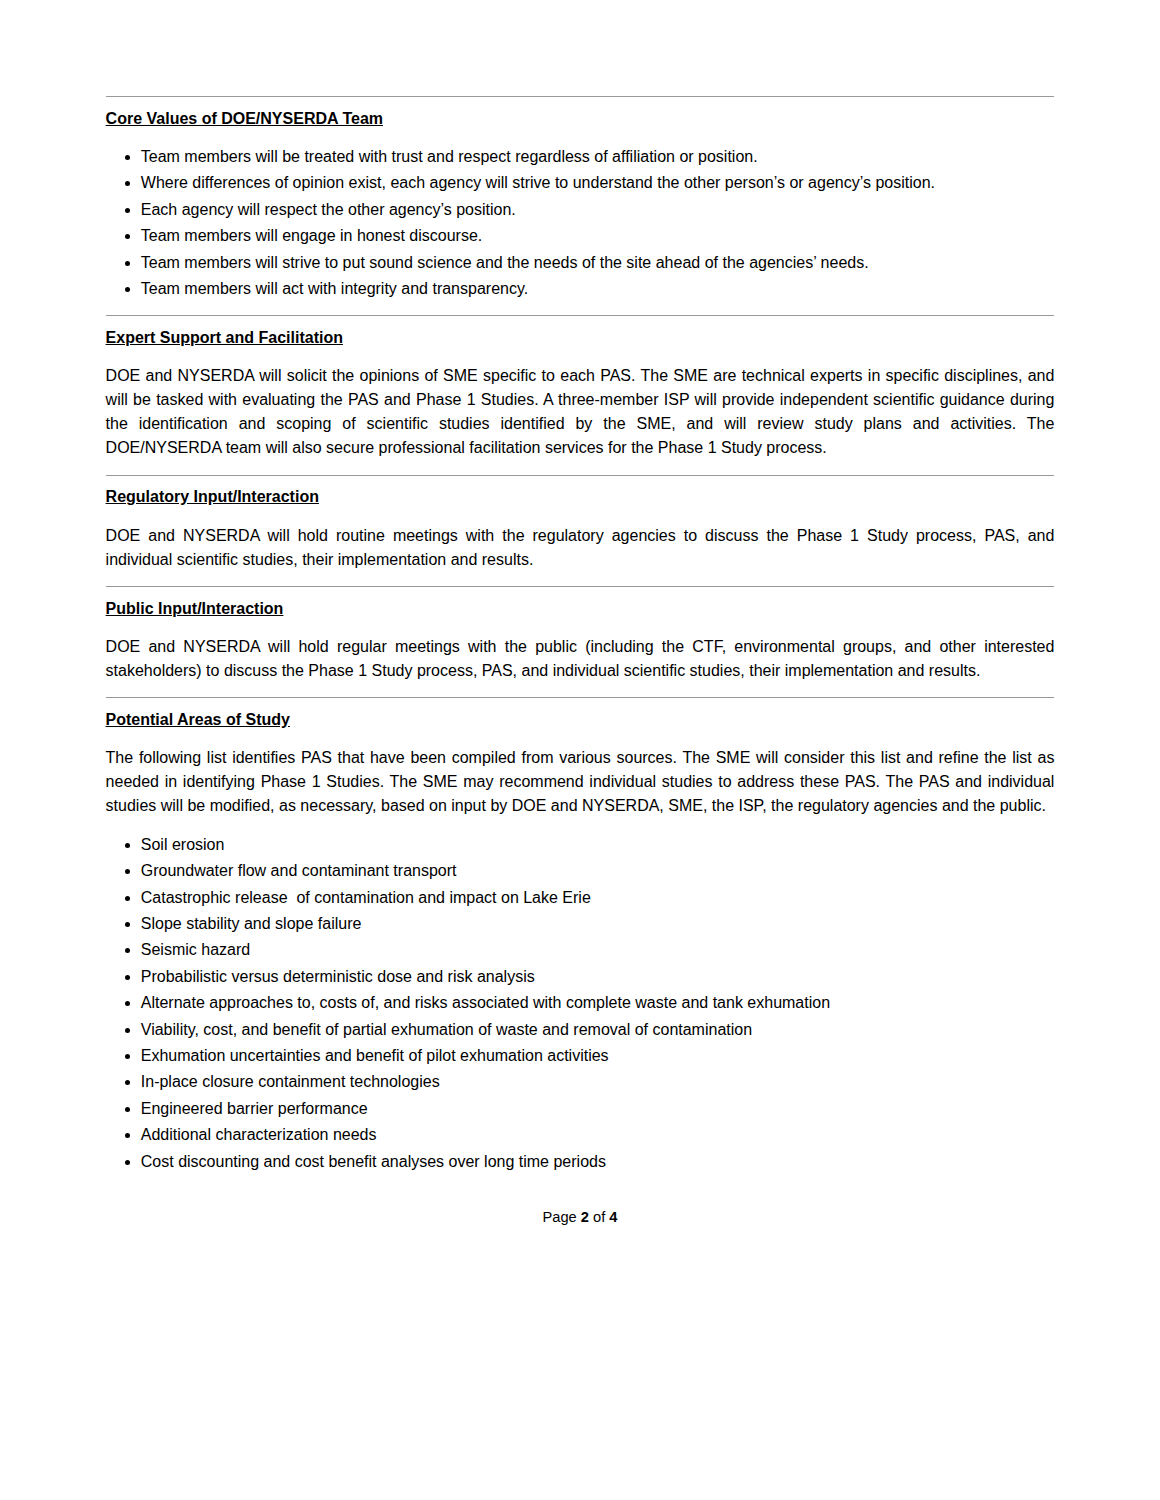Core Values of DOE/NYSERDA Team
Team members will be treated with trust and respect regardless of affiliation or position.
Where differences of opinion exist, each agency will strive to understand the other person’s or agency’s position.
Each agency will respect the other agency’s position.
Team members will engage in honest discourse.
Team members will strive to put sound science and the needs of the site ahead of the agencies’ needs.
Team members will act with integrity and transparency.
Expert Support and Facilitation
DOE and NYSERDA will solicit the opinions of SME specific to each PAS. The SME are technical experts in specific disciplines, and will be tasked with evaluating the PAS and Phase 1 Studies. A three-member ISP will provide independent scientific guidance during the identification and scoping of scientific studies identified by the SME, and will review study plans and activities. The DOE/NYSERDA team will also secure professional facilitation services for the Phase 1 Study process.
Regulatory Input/Interaction
DOE and NYSERDA will hold routine meetings with the regulatory agencies to discuss the Phase 1 Study process, PAS, and individual scientific studies, their implementation and results.
Public Input/Interaction
DOE and NYSERDA will hold regular meetings with the public (including the CTF, environmental groups, and other interested stakeholders) to discuss the Phase 1 Study process, PAS, and individual scientific studies, their implementation and results.
Potential Areas of Study
The following list identifies PAS that have been compiled from various sources. The SME will consider this list and refine the list as needed in identifying Phase 1 Studies. The SME may recommend individual studies to address these PAS. The PAS and individual studies will be modified, as necessary, based on input by DOE and NYSERDA, SME, the ISP, the regulatory agencies and the public.
Soil erosion
Groundwater flow and contaminant transport
Catastrophic release of contamination and impact on Lake Erie
Slope stability and slope failure
Seismic hazard
Probabilistic versus deterministic dose and risk analysis
Alternate approaches to, costs of, and risks associated with complete waste and tank exhumation
Viability, cost, and benefit of partial exhumation of waste and removal of contamination
Exhumation uncertainties and benefit of pilot exhumation activities
In-place closure containment technologies
Engineered barrier performance
Additional characterization needs
Cost discounting and cost benefit analyses over long time periods
Page 2 of 4